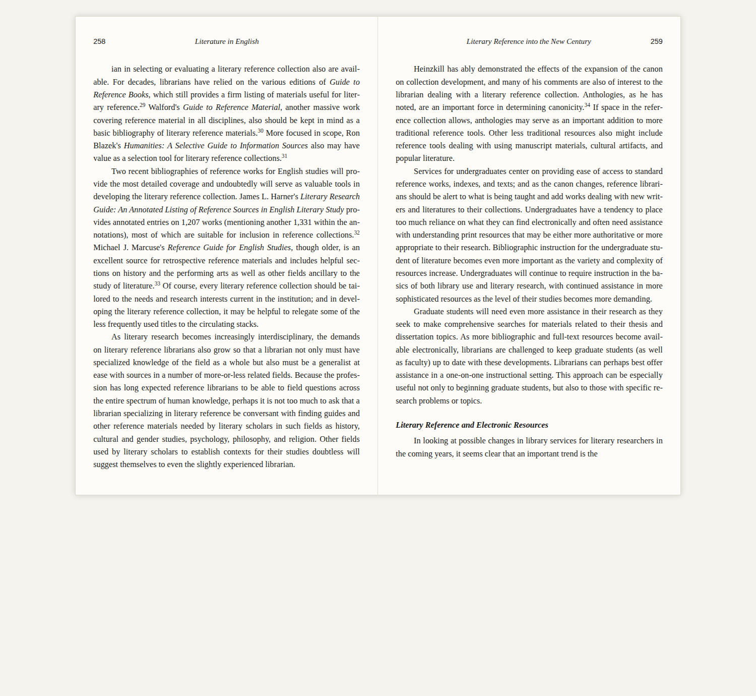258 Literature in English
ian in selecting or evaluating a literary reference collection also are available. For decades, librarians have relied on the various editions of Guide to Reference Books, which still provides a firm listing of materials useful for literary reference.29 Walford's Guide to Reference Material, another massive work covering reference material in all disciplines, also should be kept in mind as a basic bibliography of literary reference materials.30 More focused in scope, Ron Blazek's Humanities: A Selective Guide to Information Sources also may have value as a selection tool for literary reference collections.31
Two recent bibliographies of reference works for English studies will provide the most detailed coverage and undoubtedly will serve as valuable tools in developing the literary reference collection. James L. Harner's Literary Research Guide: An Annotated Listing of Reference Sources in English Literary Study provides annotated entries on 1,207 works (mentioning another 1,331 within the annotations), most of which are suitable for inclusion in reference collections.32 Michael J. Marcuse's Reference Guide for English Studies, though older, is an excellent source for retrospective reference materials and includes helpful sections on history and the performing arts as well as other fields ancillary to the study of literature.33 Of course, every literary reference collection should be tailored to the needs and research interests current in the institution; and in developing the literary reference collection, it may be helpful to relegate some of the less frequently used titles to the circulating stacks.
As literary research becomes increasingly interdisciplinary, the demands on literary reference librarians also grow so that a librarian not only must have specialized knowledge of the field as a whole but also must be a generalist at ease with sources in a number of more-or-less related fields. Because the profession has long expected reference librarians to be able to field questions across the entire spectrum of human knowledge, perhaps it is not too much to ask that a librarian specializing in literary reference be conversant with finding guides and other reference materials needed by literary scholars in such fields as history, cultural and gender studies, psychology, philosophy, and religion. Other fields used by literary scholars to establish contexts for their studies doubtless will suggest themselves to even the slightly experienced librarian.
Literary Reference into the New Century 259
Heinzkill has ably demonstrated the effects of the expansion of the canon on collection development, and many of his comments are also of interest to the librarian dealing with a literary reference collection. Anthologies, as he has noted, are an important force in determining canonicity.34 If space in the reference collection allows, anthologies may serve as an important addition to more traditional reference tools. Other less traditional resources also might include reference tools dealing with using manuscript materials, cultural artifacts, and popular literature.
Services for undergraduates center on providing ease of access to standard reference works, indexes, and texts; and as the canon changes, reference librarians should be alert to what is being taught and add works dealing with new writers and literatures to their collections. Undergraduates have a tendency to place too much reliance on what they can find electronically and often need assistance with understanding print resources that may be either more authoritative or more appropriate to their research. Bibliographic instruction for the undergraduate student of literature becomes even more important as the variety and complexity of resources increase. Undergraduates will continue to require instruction in the basics of both library use and literary research, with continued assistance in more sophisticated resources as the level of their studies becomes more demanding.
Graduate students will need even more assistance in their research as they seek to make comprehensive searches for materials related to their thesis and dissertation topics. As more bibliographic and full-text resources become available electronically, librarians are challenged to keep graduate students (as well as faculty) up to date with these developments. Librarians can perhaps best offer assistance in a one-on-one instructional setting. This approach can be especially useful not only to beginning graduate students, but also to those with specific research problems or topics.
Literary Reference and Electronic Resources
In looking at possible changes in library services for literary researchers in the coming years, it seems clear that an important trend is the